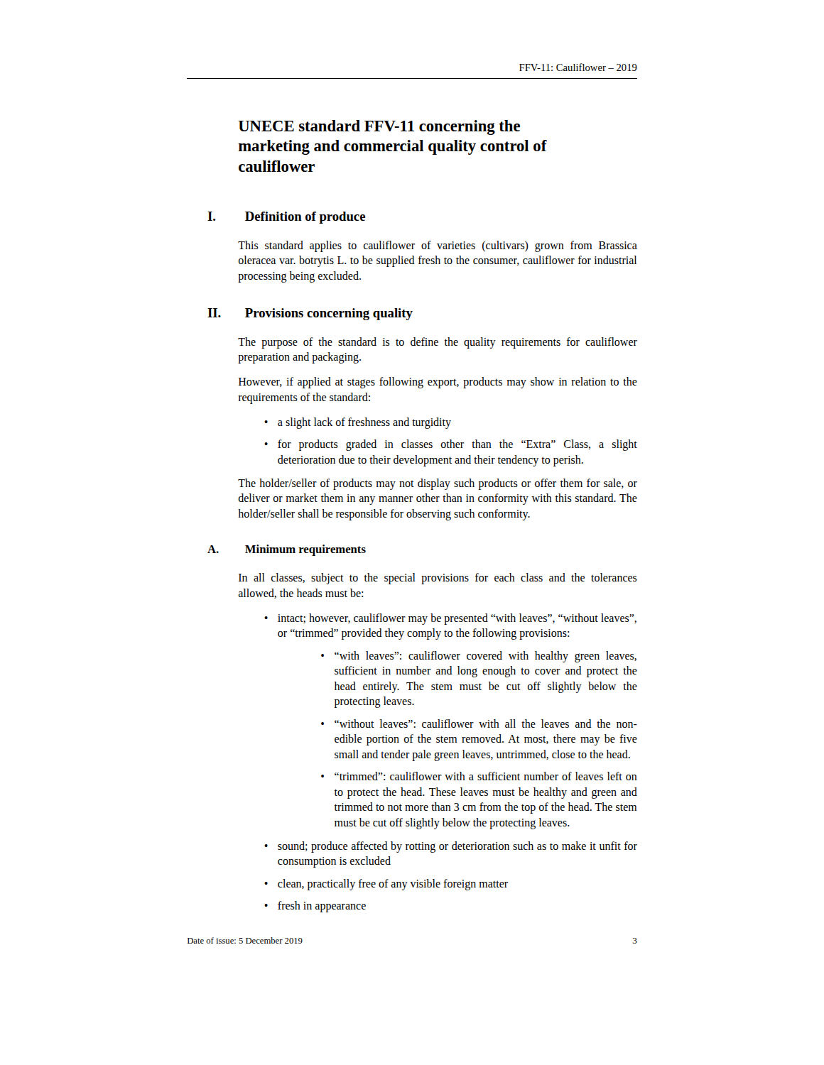FFV-11: Cauliflower – 2019
UNECE standard FFV-11 concerning the marketing and commercial quality control of cauliflower
I. Definition of produce
This standard applies to cauliflower of varieties (cultivars) grown from Brassica oleracea var. botrytis L. to be supplied fresh to the consumer, cauliflower for industrial processing being excluded.
II. Provisions concerning quality
The purpose of the standard is to define the quality requirements for cauliflower preparation and packaging.
However, if applied at stages following export, products may show in relation to the requirements of the standard:
a slight lack of freshness and turgidity
for products graded in classes other than the “Extra” Class, a slight deterioration due to their development and their tendency to perish.
The holder/seller of products may not display such products or offer them for sale, or deliver or market them in any manner other than in conformity with this standard. The holder/seller shall be responsible for observing such conformity.
A. Minimum requirements
In all classes, subject to the special provisions for each class and the tolerances allowed, the heads must be:
intact; however, cauliflower may be presented “with leaves”, “without leaves”, or “trimmed” provided they comply to the following provisions:
“with leaves”: cauliflower covered with healthy green leaves, sufficient in number and long enough to cover and protect the head entirely. The stem must be cut off slightly below the protecting leaves.
“without leaves”: cauliflower with all the leaves and the non-edible portion of the stem removed. At most, there may be five small and tender pale green leaves, untrimmed, close to the head.
“trimmed”: cauliflower with a sufficient number of leaves left on to protect the head. These leaves must be healthy and green and trimmed to not more than 3 cm from the top of the head. The stem must be cut off slightly below the protecting leaves.
sound; produce affected by rotting or deterioration such as to make it unfit for consumption is excluded
clean, practically free of any visible foreign matter
fresh in appearance
Date of issue: 5 December 2019 3